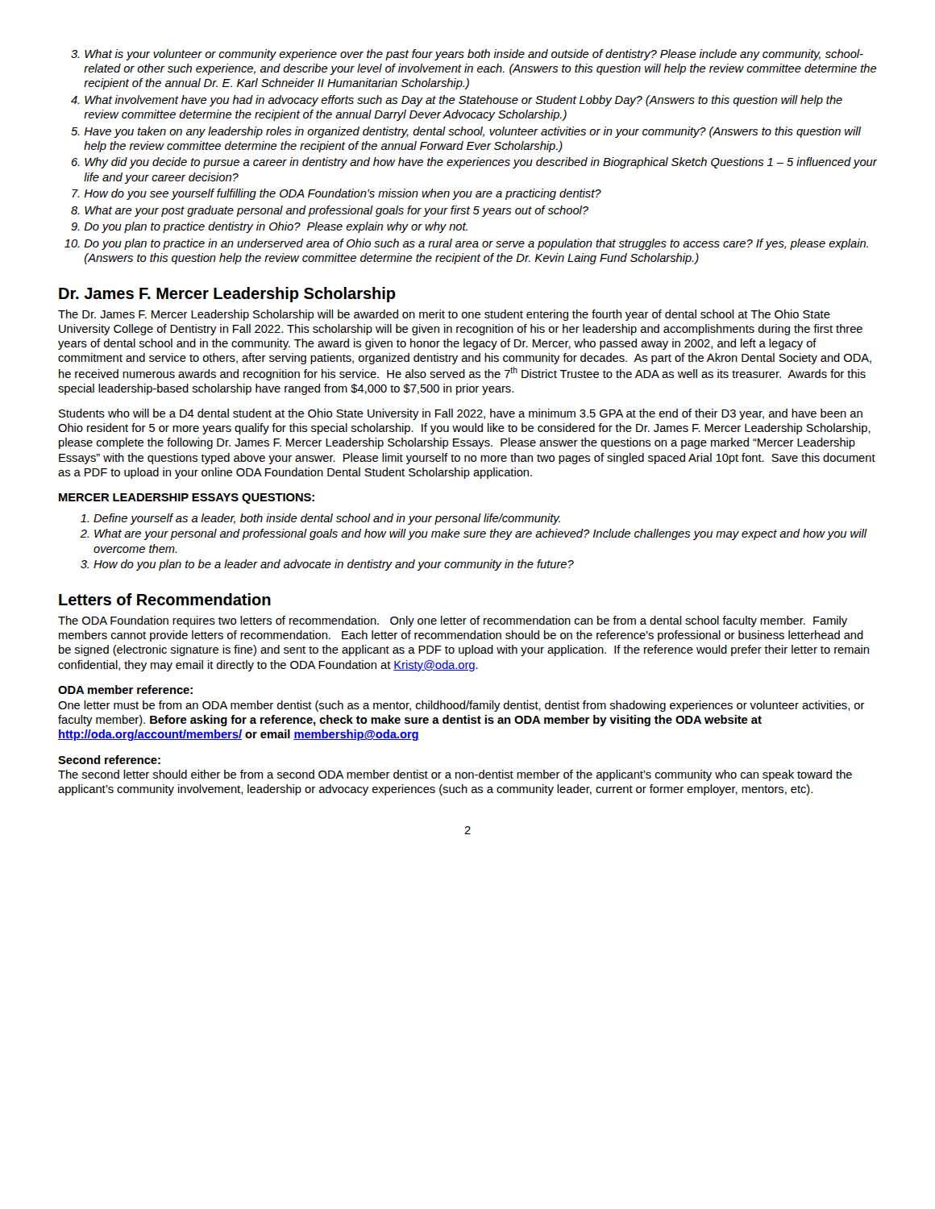What is your volunteer or community experience over the past four years both inside and outside of dentistry? Please include any community, school-related or other such experience, and describe your level of involvement in each. (Answers to this question will help the review committee determine the recipient of the annual Dr. E. Karl Schneider II Humanitarian Scholarship.)
What involvement have you had in advocacy efforts such as Day at the Statehouse or Student Lobby Day? (Answers to this question will help the review committee determine the recipient of the annual Darryl Dever Advocacy Scholarship.)
Have you taken on any leadership roles in organized dentistry, dental school, volunteer activities or in your community? (Answers to this question will help the review committee determine the recipient of the annual Forward Ever Scholarship.)
Why did you decide to pursue a career in dentistry and how have the experiences you described in Biographical Sketch Questions 1 – 5 influenced your life and your career decision?
How do you see yourself fulfilling the ODA Foundation’s mission when you are a practicing dentist?
What are your post graduate personal and professional goals for your first 5 years out of school?
Do you plan to practice dentistry in Ohio? Please explain why or why not.
Do you plan to practice in an underserved area of Ohio such as a rural area or serve a population that struggles to access care? If yes, please explain. (Answers to this question help the review committee determine the recipient of the Dr. Kevin Laing Fund Scholarship.)
Dr. James F. Mercer Leadership Scholarship
The Dr. James F. Mercer Leadership Scholarship will be awarded on merit to one student entering the fourth year of dental school at The Ohio State University College of Dentistry in Fall 2022. This scholarship will be given in recognition of his or her leadership and accomplishments during the first three years of dental school and in the community. The award is given to honor the legacy of Dr. Mercer, who passed away in 2002, and left a legacy of commitment and service to others, after serving patients, organized dentistry and his community for decades. As part of the Akron Dental Society and ODA, he received numerous awards and recognition for his service. He also served as the 7th District Trustee to the ADA as well as its treasurer. Awards for this special leadership-based scholarship have ranged from $4,000 to $7,500 in prior years.
Students who will be a D4 dental student at the Ohio State University in Fall 2022, have a minimum 3.5 GPA at the end of their D3 year, and have been an Ohio resident for 5 or more years qualify for this special scholarship. If you would like to be considered for the Dr. James F. Mercer Leadership Scholarship, please complete the following Dr. James F. Mercer Leadership Scholarship Essays. Please answer the questions on a page marked “Mercer Leadership Essays” with the questions typed above your answer. Please limit yourself to no more than two pages of singled spaced Arial 10pt font. Save this document as a PDF to upload in your online ODA Foundation Dental Student Scholarship application.
MERCER LEADERSHIP ESSAYS QUESTIONS:
Define yourself as a leader, both inside dental school and in your personal life/community.
What are your personal and professional goals and how will you make sure they are achieved? Include challenges you may expect and how you will overcome them.
How do you plan to be a leader and advocate in dentistry and your community in the future?
Letters of Recommendation
The ODA Foundation requires two letters of recommendation. Only one letter of recommendation can be from a dental school faculty member. Family members cannot provide letters of recommendation. Each letter of recommendation should be on the reference's professional or business letterhead and be signed (electronic signature is fine) and sent to the applicant as a PDF to upload with your application. If the reference would prefer their letter to remain confidential, they may email it directly to the ODA Foundation at Kristy@oda.org.
ODA member reference:
One letter must be from an ODA member dentist (such as a mentor, childhood/family dentist, dentist from shadowing experiences or volunteer activities, or faculty member). Before asking for a reference, check to make sure a dentist is an ODA member by visiting the ODA website at http://oda.org/account/members/ or email membership@oda.org
Second reference:
The second letter should either be from a second ODA member dentist or a non-dentist member of the applicant’s community who can speak toward the applicant’s community involvement, leadership or advocacy experiences (such as a community leader, current or former employer, mentors, etc).
2